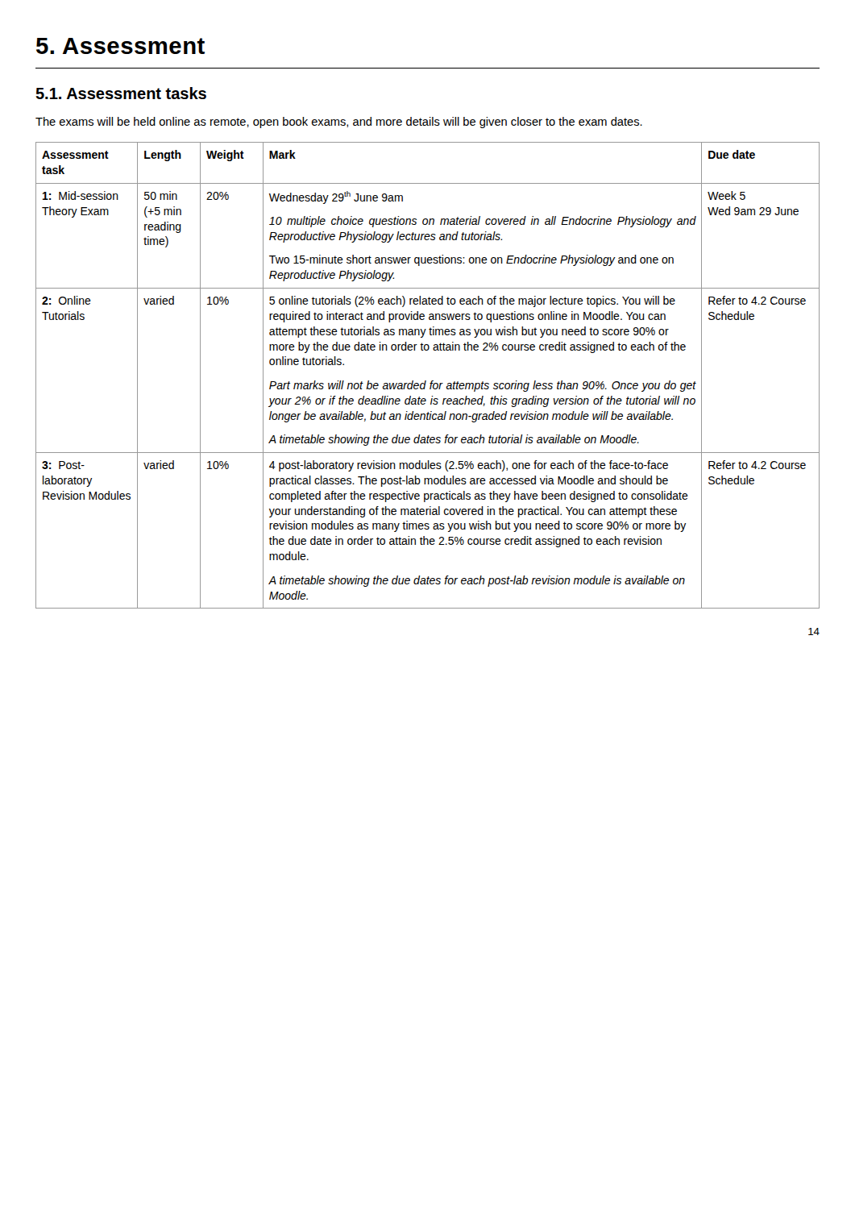5. Assessment
5.1. Assessment tasks
The exams will be held online as remote, open book exams, and more details will be given closer to the exam dates.
| Assessment task | Length | Weight | Mark | Due date |
| --- | --- | --- | --- | --- |
| 1: Mid-session Theory Exam | 50 min (+5 min reading time) | 20% | Wednesday 29 th June 9am 10 multiple choice questions on material covered in all Endocrine Physiology and Reproductive Physiology lectures and tutorials. Two 15-minute short answer questions: one on Endocrine Physiology and one on Reproductive Physiology. | Week 5 Wed 9am 29 June |
| 2: Online Tutorials | varied | 10% | 5 online tutorials (2% each) related to each of the major lecture topics. You will be required to interact and provide answers to questions online in Moodle. You can attempt these tutorials as many times as you wish but you need to score 90% or more by the due date in order to attain the 2% course credit assigned to each of the online tutorials. Part marks will not be awarded for attempts scoring less than 90%. Once you do get your 2% or if the deadline date is reached, this grading version of the tutorial will no longer be available, but an identical non-graded revision module will be available. A timetable showing the due dates for each tutorial is available on Moodle. | Refer to 4.2 Course Schedule |
| 3: Post-laboratory Revision Modules | varied | 10% | 4 post-laboratory revision modules (2.5% each), one for each of the face-to-face practical classes. The post-lab modules are accessed via Moodle and should be completed after the respective practicals as they have been designed to consolidate your understanding of the material covered in the practical. You can attempt these revision modules as many times as you wish but you need to score 90% or more by the due date in order to attain the 2.5% course credit assigned to each revision module. A timetable showing the due dates for each post-lab revision module is available on Moodle. | Refer to 4.2 Course Schedule |
14